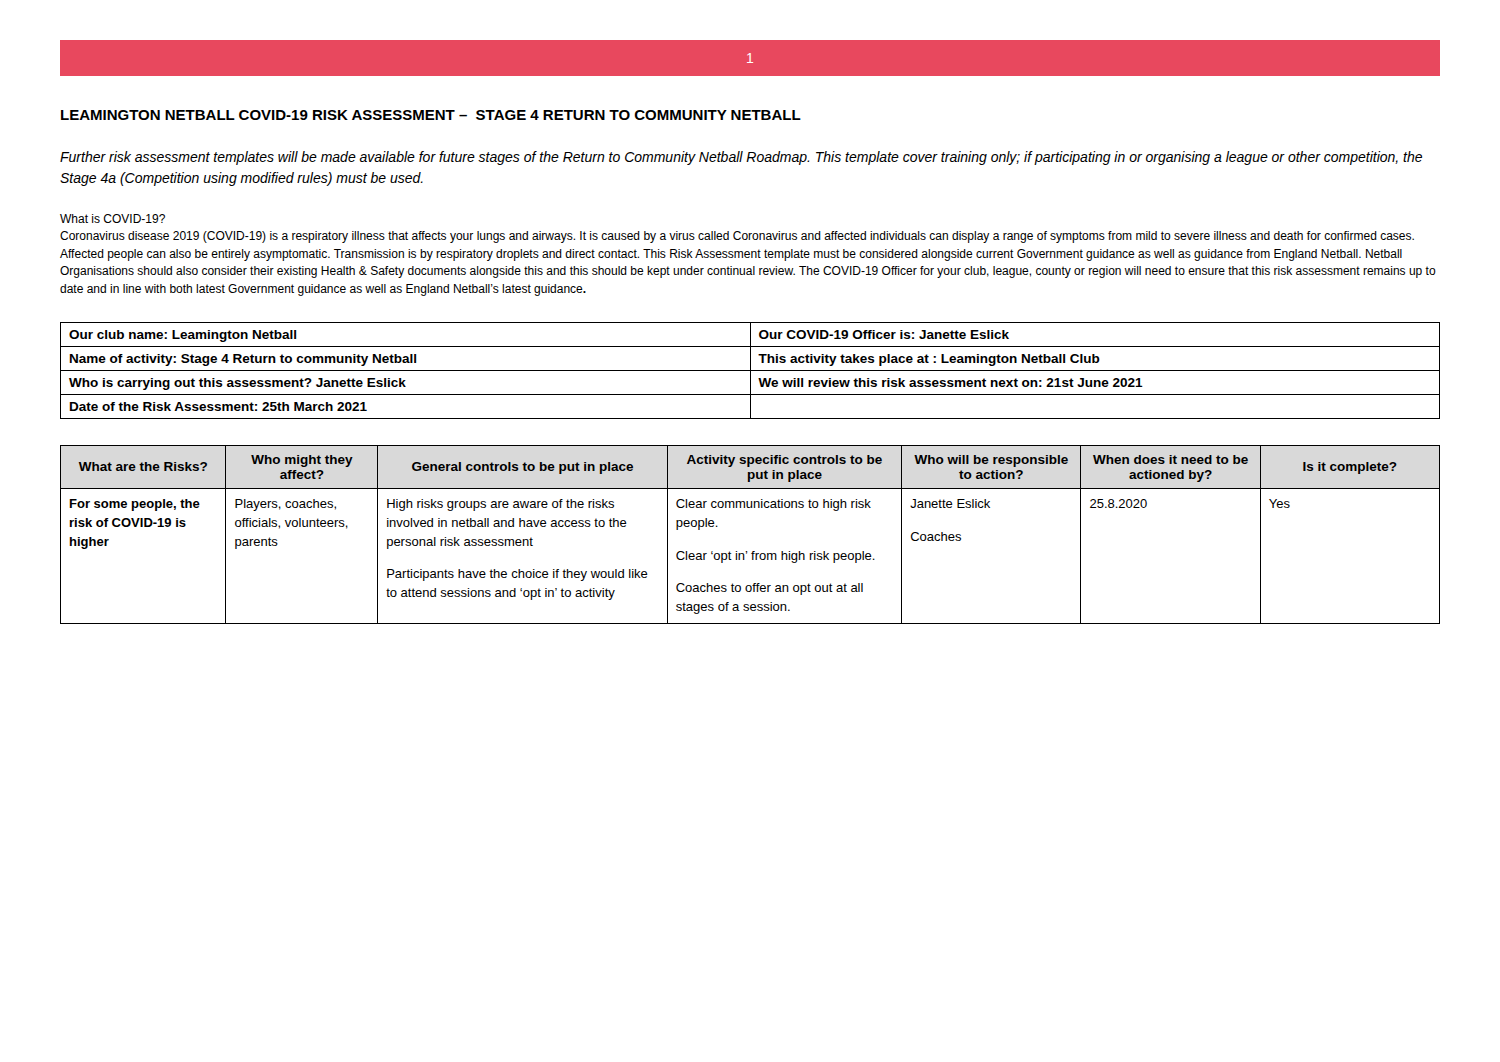1
LEAMINGTON NETBALL COVID-19 RISK ASSESSMENT – STAGE 4 RETURN TO COMMUNITY NETBALL
Further risk assessment templates will be made available for future stages of the Return to Community Netball Roadmap. This template cover training only; if participating in or organising a league or other competition, the Stage 4a (Competition using modified rules) must be used.
What is COVID-19?
Coronavirus disease 2019 (COVID-19) is a respiratory illness that affects your lungs and airways. It is caused by a virus called Coronavirus and affected individuals can display a range of symptoms from mild to severe illness and death for confirmed cases. Affected people can also be entirely asymptomatic. Transmission is by respiratory droplets and direct contact. This Risk Assessment template must be considered alongside current Government guidance as well as guidance from England Netball. Netball Organisations should also consider their existing Health & Safety documents alongside this and this should be kept under continual review. The COVID-19 Officer for your club, league, county or region will need to ensure that this risk assessment remains up to date and in line with both latest Government guidance as well as England Netball’s latest guidance.
| Our club name: Leamington Netball | Our COVID-19 Officer is: Janette Eslick |
| Name of activity: Stage 4 Return to community Netball | This activity takes place at : Leamington Netball Club |
| Who is carrying out this assessment? Janette Eslick | We will review this risk assessment next on: 21st June 2021 |
| Date of the Risk Assessment: 25th March 2021 | |
| What are the Risks? | Who might they affect? | General controls to be put in place | Activity specific controls to be put in place | Who will be responsible to action? | When does it need to be actioned by? | Is it complete? |
| --- | --- | --- | --- | --- | --- | --- |
| For some people, the risk of COVID-19 is higher | Players, coaches, officials, volunteers, parents | High risks groups are aware of the risks involved in netball and have access to the personal risk assessment Participants have the choice if they would like to attend sessions and ‘opt in’ to activity | Clear communications to high risk people. Clear ‘opt in’ from high risk people. Coaches to offer an opt out at all stages of a session. | Janette Eslick Coaches | 25.8.2020 | Yes |